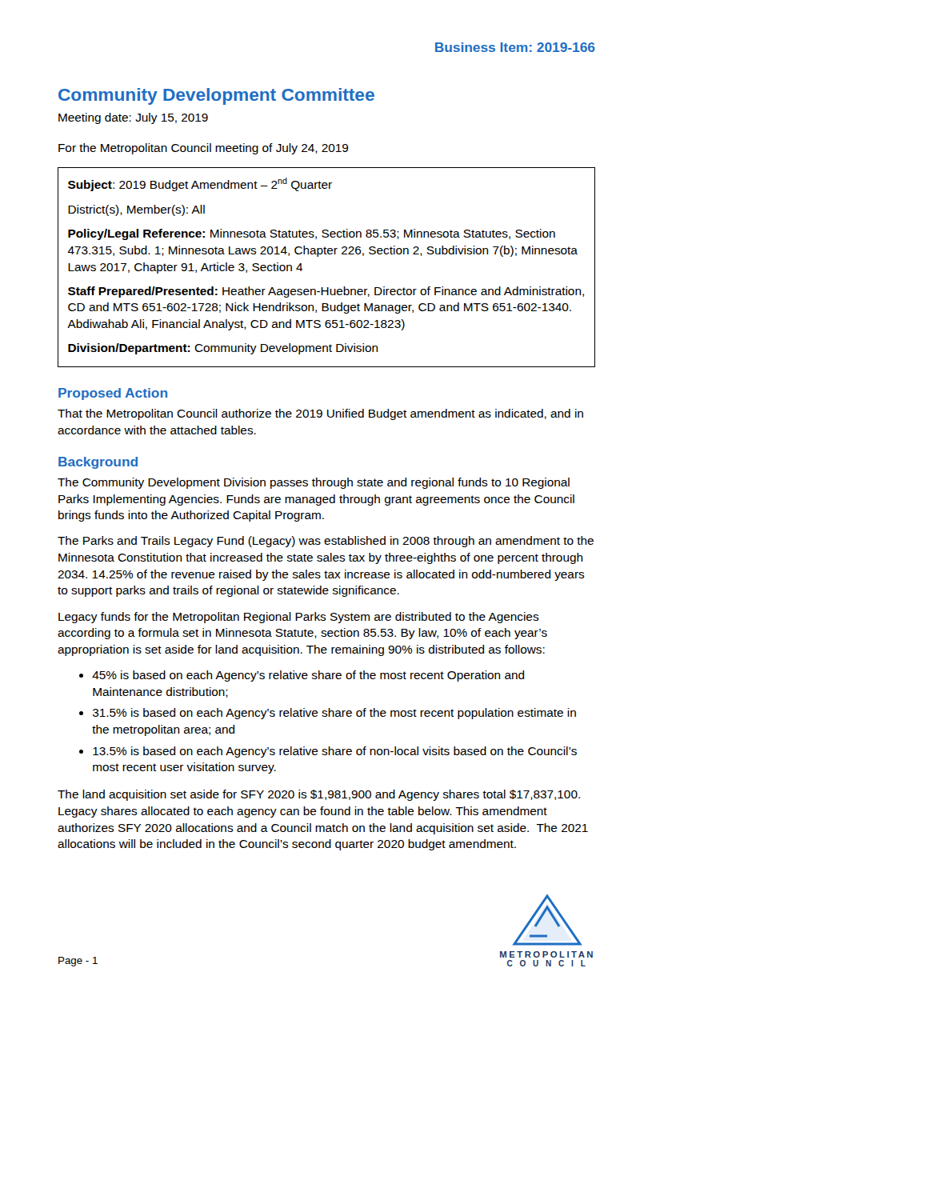Business Item: 2019-166
Community Development Committee
Meeting date: July 15, 2019
For the Metropolitan Council meeting of July 24, 2019
Subject: 2019 Budget Amendment – 2nd Quarter
District(s), Member(s): All
Policy/Legal Reference: Minnesota Statutes, Section 85.53; Minnesota Statutes, Section 473.315, Subd. 1; Minnesota Laws 2014, Chapter 226, Section 2, Subdivision 7(b); Minnesota Laws 2017, Chapter 91, Article 3, Section 4
Staff Prepared/Presented: Heather Aagesen-Huebner, Director of Finance and Administration, CD and MTS 651-602-1728; Nick Hendrikson, Budget Manager, CD and MTS 651-602-1340. Abdiwahab Ali, Financial Analyst, CD and MTS 651-602-1823)
Division/Department: Community Development Division
Proposed Action
That the Metropolitan Council authorize the 2019 Unified Budget amendment as indicated, and in accordance with the attached tables.
Background
The Community Development Division passes through state and regional funds to 10 Regional Parks Implementing Agencies. Funds are managed through grant agreements once the Council brings funds into the Authorized Capital Program.
The Parks and Trails Legacy Fund (Legacy) was established in 2008 through an amendment to the Minnesota Constitution that increased the state sales tax by three-eighths of one percent through 2034. 14.25% of the revenue raised by the sales tax increase is allocated in odd-numbered years to support parks and trails of regional or statewide significance.
Legacy funds for the Metropolitan Regional Parks System are distributed to the Agencies according to a formula set in Minnesota Statute, section 85.53. By law, 10% of each year’s appropriation is set aside for land acquisition. The remaining 90% is distributed as follows:
45% is based on each Agency’s relative share of the most recent Operation and Maintenance distribution;
31.5% is based on each Agency’s relative share of the most recent population estimate in the metropolitan area; and
13.5% is based on each Agency’s relative share of non-local visits based on the Council’s most recent user visitation survey.
The land acquisition set aside for SFY 2020 is $1,981,900 and Agency shares total $17,837,100. Legacy shares allocated to each agency can be found in the table below. This amendment authorizes SFY 2020 allocations and a Council match on the land acquisition set aside. The 2021 allocations will be included in the Council’s second quarter 2020 budget amendment.
Page - 1
METROPOLITANC O U N C I L